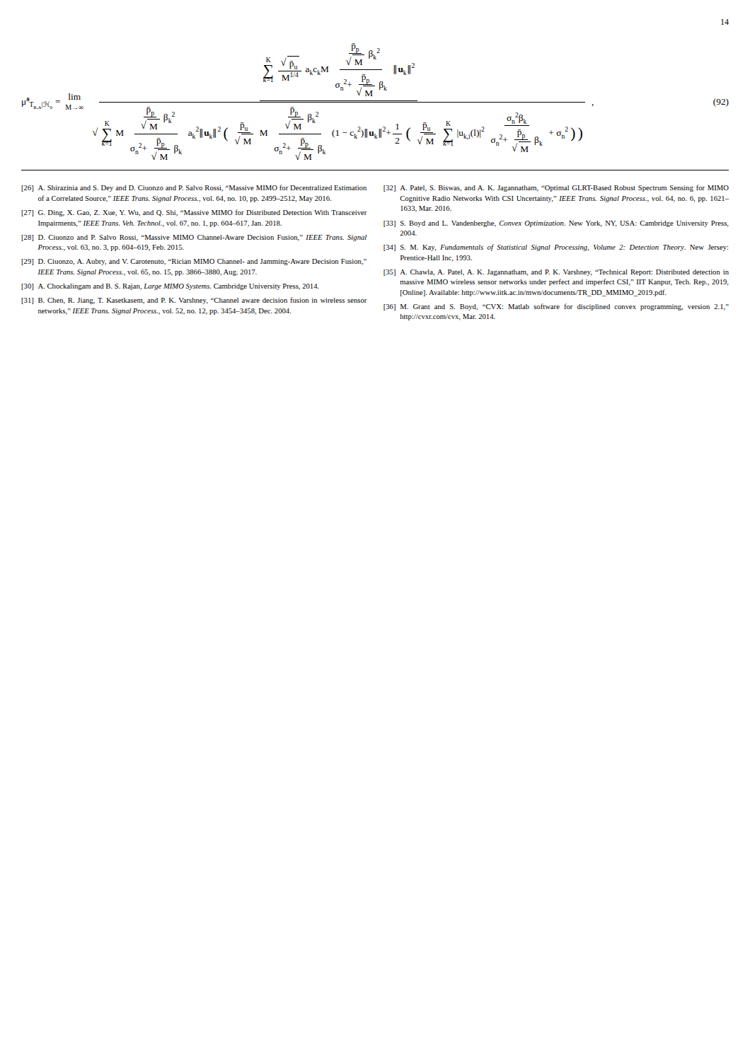14
μ̃aTR,A|ℋ0 = lim M→∞ K∑k=1 √p̄u M1/4 akckM p̄p√Mβk2 σn2+p̄p√Mβk ∥uk∥2 √ K∑k=1 M p̄p√Mβk2 σn2+p̄p√Mβk ak2∥uk∥2 ( p̄u√M M p̄p√Mβk2 σn2+p̄p√Mβk (1 − ck2)∥uk∥2+12 ( p̄u√M K∑k=1 |uk,i(l)|2 σn2βk σn2+p̄p√Mβk + σn2 ) ) , (92)
[26] A. Shirazinia and S. Dey and D. Ciuonzo and P. Salvo Rossi, “Massive MIMO for Decentralized Estimation of a Correlated Source,” IEEE Trans. Signal Process., vol. 64, no. 10, pp. 2499–2512, May 2016.
[27] G. Ding, X. Gao, Z. Xue, Y. Wu, and Q. Shi, “Massive MIMO for Distributed Detection With Transceiver Impairments,” IEEE Trans. Veh. Technol., vol. 67, no. 1, pp. 604–617, Jan. 2018.
[28] D. Ciuonzo and P. Salvo Rossi, “Massive MIMO Channel-Aware Decision Fusion,” IEEE Trans. Signal Process., vol. 63, no. 3, pp. 604–619, Feb. 2015.
[29] D. Ciuonzo, A. Aubry, and V. Carotenuto, “Rician MIMO Channel- and Jamming-Aware Decision Fusion,” IEEE Trans. Signal Process., vol. 65, no. 15, pp. 3866–3880, Aug. 2017.
[30] A. Chockalingam and B. S. Rajan, Large MIMO Systems. Cambridge University Press, 2014.
[31] B. Chen, R. Jiang, T. Kasetkasem, and P. K. Varshney, “Channel aware decision fusion in wireless sensor networks,” IEEE Trans. Signal Process., vol. 52, no. 12, pp. 3454–3458, Dec. 2004.
[32] A. Patel, S. Biswas, and A. K. Jagannatham, “Optimal GLRT-Based Robust Spectrum Sensing for MIMO Cognitive Radio Networks With CSI Uncertainty,” IEEE Trans. Signal Process., vol. 64, no. 6, pp. 1621–1633, Mar. 2016.
[33] S. Boyd and L. Vandenberghe, Convex Optimization. New York, NY, USA: Cambridge University Press, 2004.
[34] S. M. Kay, Fundamentals of Statistical Signal Processing, Volume 2: Detection Theory. New Jersey: Prentice-Hall Inc, 1993.
[35] A. Chawla, A. Patel, A. K. Jagannatham, and P. K. Varshney, “Technical Report: Distributed detection in massive MIMO wireless sensor networks under perfect and imperfect CSI,” IIT Kanpur, Tech. Rep., 2019, [Online]. Available: http://www.iitk.ac.in/mwn/documents/TR_DD_MMIMO_2019.pdf.
[36] M. Grant and S. Boyd, “CVX: Matlab software for disciplined convex programming, version 2.1,” http://cvxr.com/cvx, Mar. 2014.